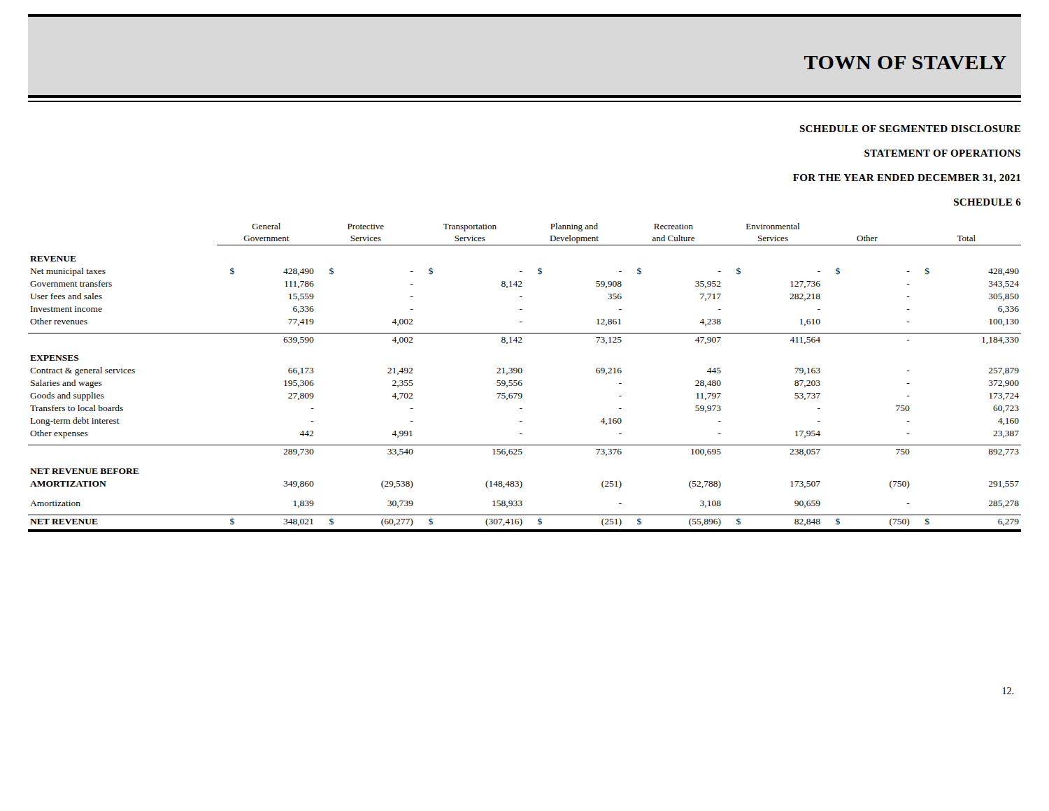TOWN OF STAVELY
SCHEDULE OF SEGMENTED DISCLOSURE
STATEMENT OF OPERATIONS
FOR THE YEAR ENDED DECEMBER 31, 2021
SCHEDULE 6
| | General | Protective | Transportation | Planning and | Recreation | Environmental | | |
| | Government | Services | Services | Development | and Culture | Services | Other | Total |
| REVENUE | |
| Net municipal taxes | $ | 428,490 | $ | - | $ | - | $ | - | $ | - | $ | - | $ | - | $ | 428,490 |
| Government transfers | | 111,786 | | - | | 8,142 | | 59,908 | | 35,952 | | 127,736 | | - | | 343,524 |
| User fees and sales | | 15,559 | | - | | - | | 356 | | 7,717 | | 282,218 | | - | | 305,850 |
| Investment income | | 6,336 | | - | | - | | - | | - | | - | | - | | 6,336 |
| Other revenues | | 77,419 | | 4,002 | | - | | 12,861 | | 4,238 | | 1,610 | | - | | 100,130 |
| | | 639,590 | | 4,002 | | 8,142 | | 73,125 | | 47,907 | | 411,564 | | - | | 1,184,330 |
| EXPENSES | |
| Contract & general services | | 66,173 | | 21,492 | | 21,390 | | 69,216 | | 445 | | 79,163 | | - | | 257,879 |
| Salaries and wages | | 195,306 | | 2,355 | | 59,556 | | - | | 28,480 | | 87,203 | | - | | 372,900 |
| Goods and supplies | | 27,809 | | 4,702 | | 75,679 | | - | | 11,797 | | 53,737 | | - | | 173,724 |
| Transfers to local boards | | - | | - | | - | | - | | 59,973 | | - | | 750 | | 60,723 |
| Long-term debt interest | | - | | - | | - | | 4,160 | | - | | - | | - | | 4,160 |
| Other expenses | | 442 | | 4,991 | | - | | - | | - | | 17,954 | | - | | 23,387 |
| | | 289,730 | | 33,540 | | 156,625 | | 73,376 | | 100,695 | | 238,057 | | 750 | | 892,773 |
| NET REVENUE BEFORE | |
| AMORTIZATION | | 349,860 | | (29,538) | | (148,483) | | (251) | | (52,788) | | 173,507 | | (750) | | 291,557 |
| Amortization | | 1,839 | | 30,739 | | 158,933 | | - | | 3,108 | | 90,659 | | - | | 285,278 |
| NET REVENUE | $ | 348,021 | $ | (60,277) | $ | (307,416) | $ | (251) | $ | (55,896) | $ | 82,848 | $ | (750) | $ | 6,279 |
12.